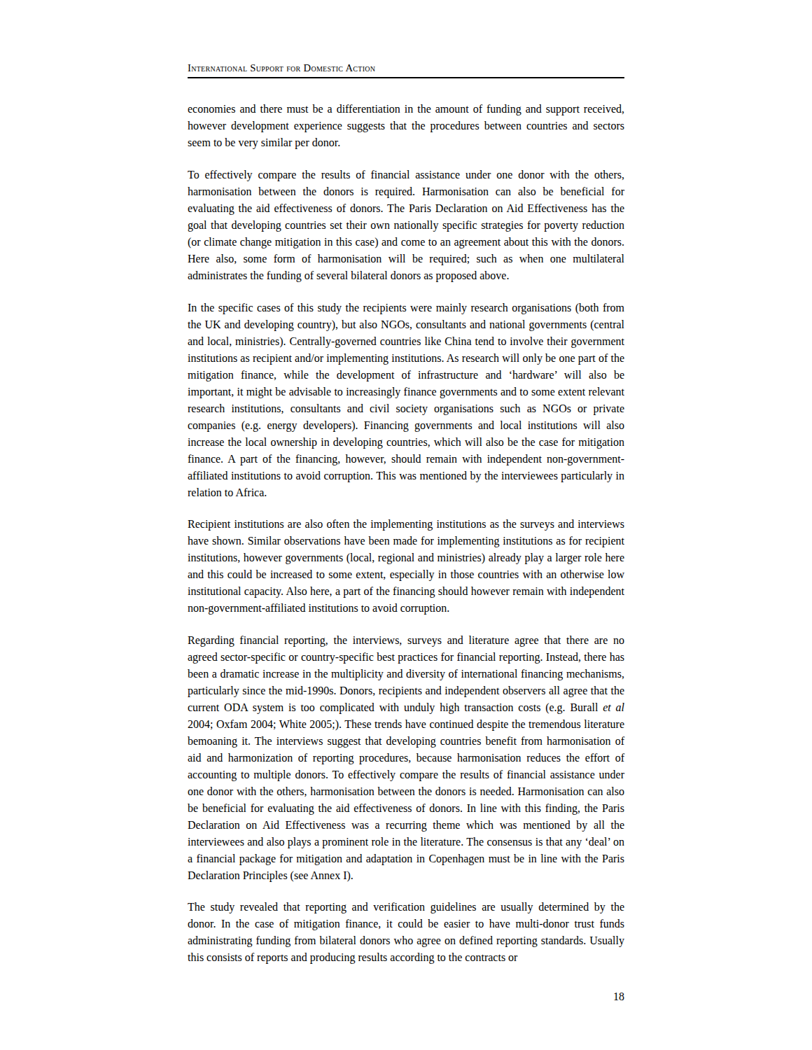International Support for Domestic Action
economies and there must be a differentiation in the amount of funding and support received, however development experience suggests that the procedures between countries and sectors seem to be very similar per donor.
To effectively compare the results of financial assistance under one donor with the others, harmonisation between the donors is required. Harmonisation can also be beneficial for evaluating the aid effectiveness of donors. The Paris Declaration on Aid Effectiveness has the goal that developing countries set their own nationally specific strategies for poverty reduction (or climate change mitigation in this case) and come to an agreement about this with the donors. Here also, some form of harmonisation will be required; such as when one multilateral administrates the funding of several bilateral donors as proposed above.
In the specific cases of this study the recipients were mainly research organisations (both from the UK and developing country), but also NGOs, consultants and national governments (central and local, ministries). Centrally-governed countries like China tend to involve their government institutions as recipient and/or implementing institutions. As research will only be one part of the mitigation finance, while the development of infrastructure and ‘hardware’ will also be important, it might be advisable to increasingly finance governments and to some extent relevant research institutions, consultants and civil society organisations such as NGOs or private companies (e.g. energy developers). Financing governments and local institutions will also increase the local ownership in developing countries, which will also be the case for mitigation finance. A part of the financing, however, should remain with independent non-government-affiliated institutions to avoid corruption. This was mentioned by the interviewees particularly in relation to Africa.
Recipient institutions are also often the implementing institutions as the surveys and interviews have shown. Similar observations have been made for implementing institutions as for recipient institutions, however governments (local, regional and ministries) already play a larger role here and this could be increased to some extent, especially in those countries with an otherwise low institutional capacity. Also here, a part of the financing should however remain with independent non-government-affiliated institutions to avoid corruption.
Regarding financial reporting, the interviews, surveys and literature agree that there are no agreed sector-specific or country-specific best practices for financial reporting. Instead, there has been a dramatic increase in the multiplicity and diversity of international financing mechanisms, particularly since the mid-1990s. Donors, recipients and independent observers all agree that the current ODA system is too complicated with unduly high transaction costs (e.g. Burall et al 2004; Oxfam 2004; White 2005;). These trends have continued despite the tremendous literature bemoaning it. The interviews suggest that developing countries benefit from harmonisation of aid and harmonization of reporting procedures, because harmonisation reduces the effort of accounting to multiple donors. To effectively compare the results of financial assistance under one donor with the others, harmonisation between the donors is needed. Harmonisation can also be beneficial for evaluating the aid effectiveness of donors. In line with this finding, the Paris Declaration on Aid Effectiveness was a recurring theme which was mentioned by all the interviewees and also plays a prominent role in the literature. The consensus is that any ‘deal’ on a financial package for mitigation and adaptation in Copenhagen must be in line with the Paris Declaration Principles (see Annex I).
The study revealed that reporting and verification guidelines are usually determined by the donor. In the case of mitigation finance, it could be easier to have multi-donor trust funds administrating funding from bilateral donors who agree on defined reporting standards. Usually this consists of reports and producing results according to the contracts or
18